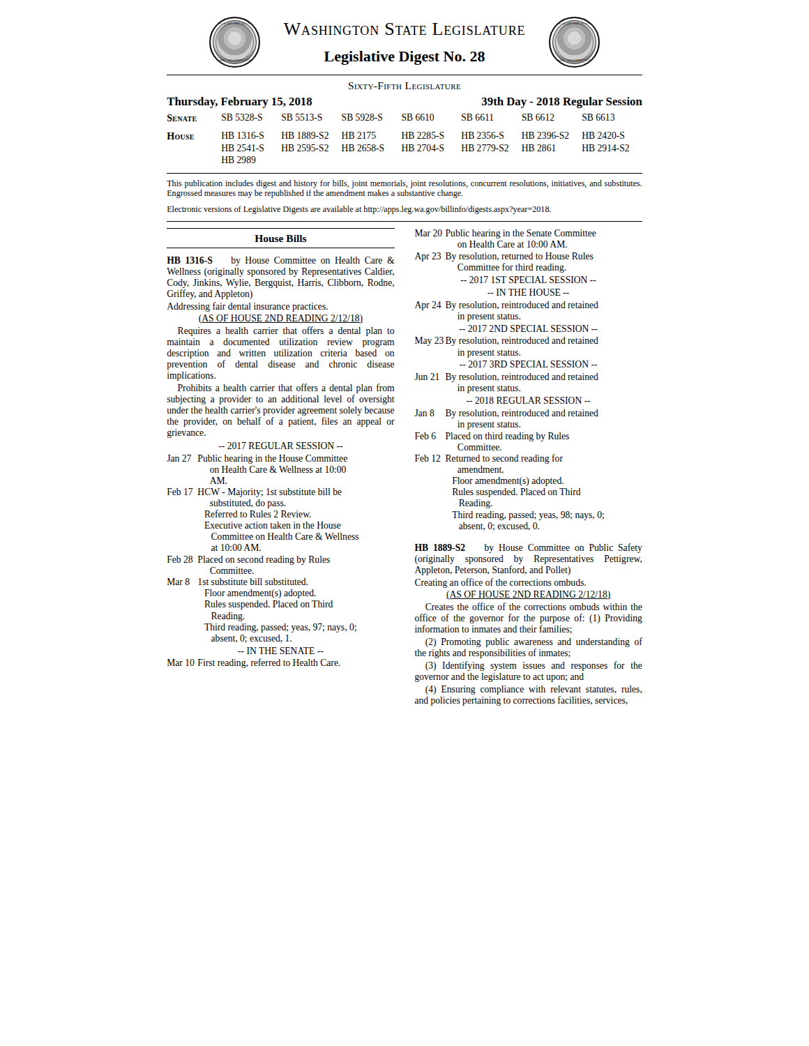SEAL OF THE STATE
1889 WASHINGTON
Washington State Legislature
Legislative Digest No. 28
SEAL OF THE STATE
1889 WASHINGTON
Sixty-Fifth Legislature
Thursday, February 15, 2018
39th Day - 2018 Regular Session
| Senate | SB 5328-S | SB 5513-S | SB 5928-S | SB 6610 | SB 6611 | SB 6612 | SB 6613 |
| House | HB 1316-S | HB 1889-S2 | HB 2175 | HB 2285-S | HB 2356-S | HB 2396-S2 | HB 2420-S |
| | HB 2541-S | HB 2595-S2 | HB 2658-S | HB 2704-S | HB 2779-S2 | HB 2861 | HB 2914-S2 |
| | HB 2989 | | | | | | |
This publication includes digest and history for bills, joint memorials, joint resolutions, concurrent resolutions, initiatives, and substitutes. Engrossed measures may be republished if the amendment makes a substantive change.
Electronic versions of Legislative Digests are available at http://apps.leg.wa.gov/billinfo/digests.aspx?year=2018.
House Bills
HB 1316-S by House Committee on Health Care & Wellness (originally sponsored by Representatives Caldier, Cody, Jinkins, Wylie, Bergquist, Harris, Clibborn, Rodne, Griffey, and Appleton)
Addressing fair dental insurance practices.
(AS OF HOUSE 2ND READING 2/12/18)
Requires a health carrier that offers a dental plan to maintain a documented utilization review program description and written utilization criteria based on prevention of dental disease and chronic disease implications.
Prohibits a health carrier that offers a dental plan from subjecting a provider to an additional level of oversight under the health carrier's provider agreement solely because the provider, on behalf of a patient, files an appeal or grievance.
-- 2017 REGULAR SESSION --
Jan 27
Public hearing in the House Committeeon Health Care & Wellness at 10:00 AM.
Feb 17
HCW - Majority; 1st substitute bill besubstituted, do pass. Referred to Rules 2 Review. Executive action taken in the House Committee on Health Care & Wellness at 10:00 AM.
Feb 28
Placed on second reading by RulesCommittee.
Mar 8
1st substitute bill substituted. Floor amendment(s) adopted. Rules suspended. Placed on Third Reading. Third reading, passed; yeas, 97; nays, 0; absent, 0; excused, 1.
-- IN THE SENATE --
Mar 10
First reading, referred to Health Care.
Mar 20
Public hearing in the Senate Committeeon Health Care at 10:00 AM.
Apr 23
By resolution, returned to House RulesCommittee for third reading.
-- 2017 1ST SPECIAL SESSION --
-- IN THE HOUSE --
Apr 24
By resolution, reintroduced and retainedin present status.
-- 2017 2ND SPECIAL SESSION --
May 23
By resolution, reintroduced and retainedin present status.
-- 2017 3RD SPECIAL SESSION --
Jun 21
By resolution, reintroduced and retainedin present status.
-- 2018 REGULAR SESSION --
Jan 8
By resolution, reintroduced and retainedin present status.
Feb 6
Placed on third reading by RulesCommittee.
Feb 12
Returned to second reading foramendment. Floor amendment(s) adopted. Rules suspended. Placed on Third Reading. Third reading, passed; yeas, 98; nays, 0; absent, 0; excused, 0.
HB 1889-S2 by House Committee on Public Safety (originally sponsored by Representatives Pettigrew, Appleton, Peterson, Stanford, and Pollet)
Creating an office of the corrections ombuds.
(AS OF HOUSE 2ND READING 2/12/18)
Creates the office of the corrections ombuds within the office of the governor for the purpose of: (1) Providing information to inmates and their families;
(2) Promoting public awareness and understanding of the rights and responsibilities of inmates;
(3) Identifying system issues and responses for the governor and the legislature to act upon; and
(4) Ensuring compliance with relevant statutes, rules, and policies pertaining to corrections facilities, services,